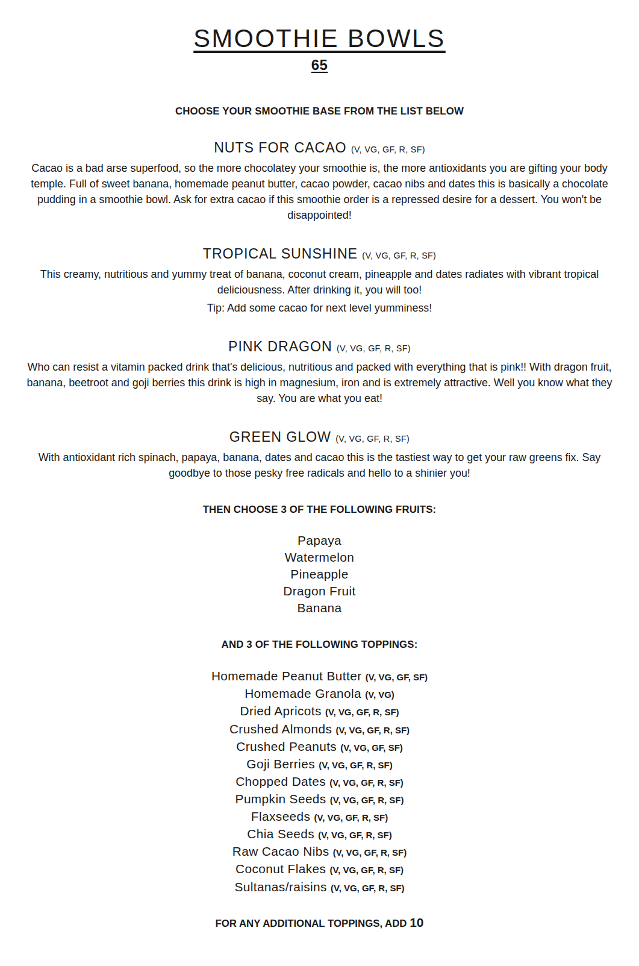SMOOTHIE BOWLS
65
CHOOSE YOUR SMOOTHIE BASE FROM THE LIST BELOW
NUTS FOR CACAO (V, VG, GF, R, SF)
Cacao is a bad arse superfood, so the more chocolatey your smoothie is, the more antioxidants you are gifting your body temple. Full of sweet banana, homemade peanut butter, cacao powder, cacao nibs and dates this is basically a chocolate pudding in a smoothie bowl. Ask for extra cacao if this smoothie order is a repressed desire for a dessert. You won't be disappointed!
TROPICAL SUNSHINE (V, VG, GF, R, SF)
This creamy, nutritious and yummy treat of banana, coconut cream, pineapple and dates radiates with vibrant tropical deliciousness. After drinking it, you will too!
Tip: Add some cacao for next level yumminess!
PINK DRAGON (V, VG, GF, R, SF)
Who can resist a vitamin packed drink that's delicious, nutritious and packed with everything that is pink!! With dragon fruit, banana, beetroot and goji berries this drink is high in magnesium, iron and is extremely attractive. Well you know what they say. You are what you eat!
GREEN GLOW (V, VG, GF, R, SF)
With antioxidant rich spinach, papaya, banana, dates and cacao this is the tastiest way to get your raw greens fix. Say goodbye to those pesky free radicals and hello to a shinier you!
THEN CHOOSE 3 OF THE FOLLOWING FRUITS:
Papaya
Watermelon
Pineapple
Dragon Fruit
Banana
AND 3 OF THE FOLLOWING TOPPINGS:
Homemade Peanut Butter (V, VG, GF, SF)
Homemade Granola (V, VG)
Dried Apricots (V, VG, GF, R, SF)
Crushed Almonds (V, VG, GF, R, SF)
Crushed Peanuts (V, VG, GF, SF)
Goji Berries (V, VG, GF, R, SF)
Chopped Dates (V, VG, GF, R, SF)
Pumpkin Seeds (V, VG, GF, R, SF)
Flaxseeds (V, VG, GF, R, SF)
Chia Seeds (V, VG, GF, R, SF)
Raw Cacao Nibs (V, VG, GF, R, SF)
Coconut Flakes (V, VG, GF, R, SF)
Sultanas/raisins (V, VG, GF, R, SF)
FOR ANY ADDITIONAL TOPPINGS, ADD 10